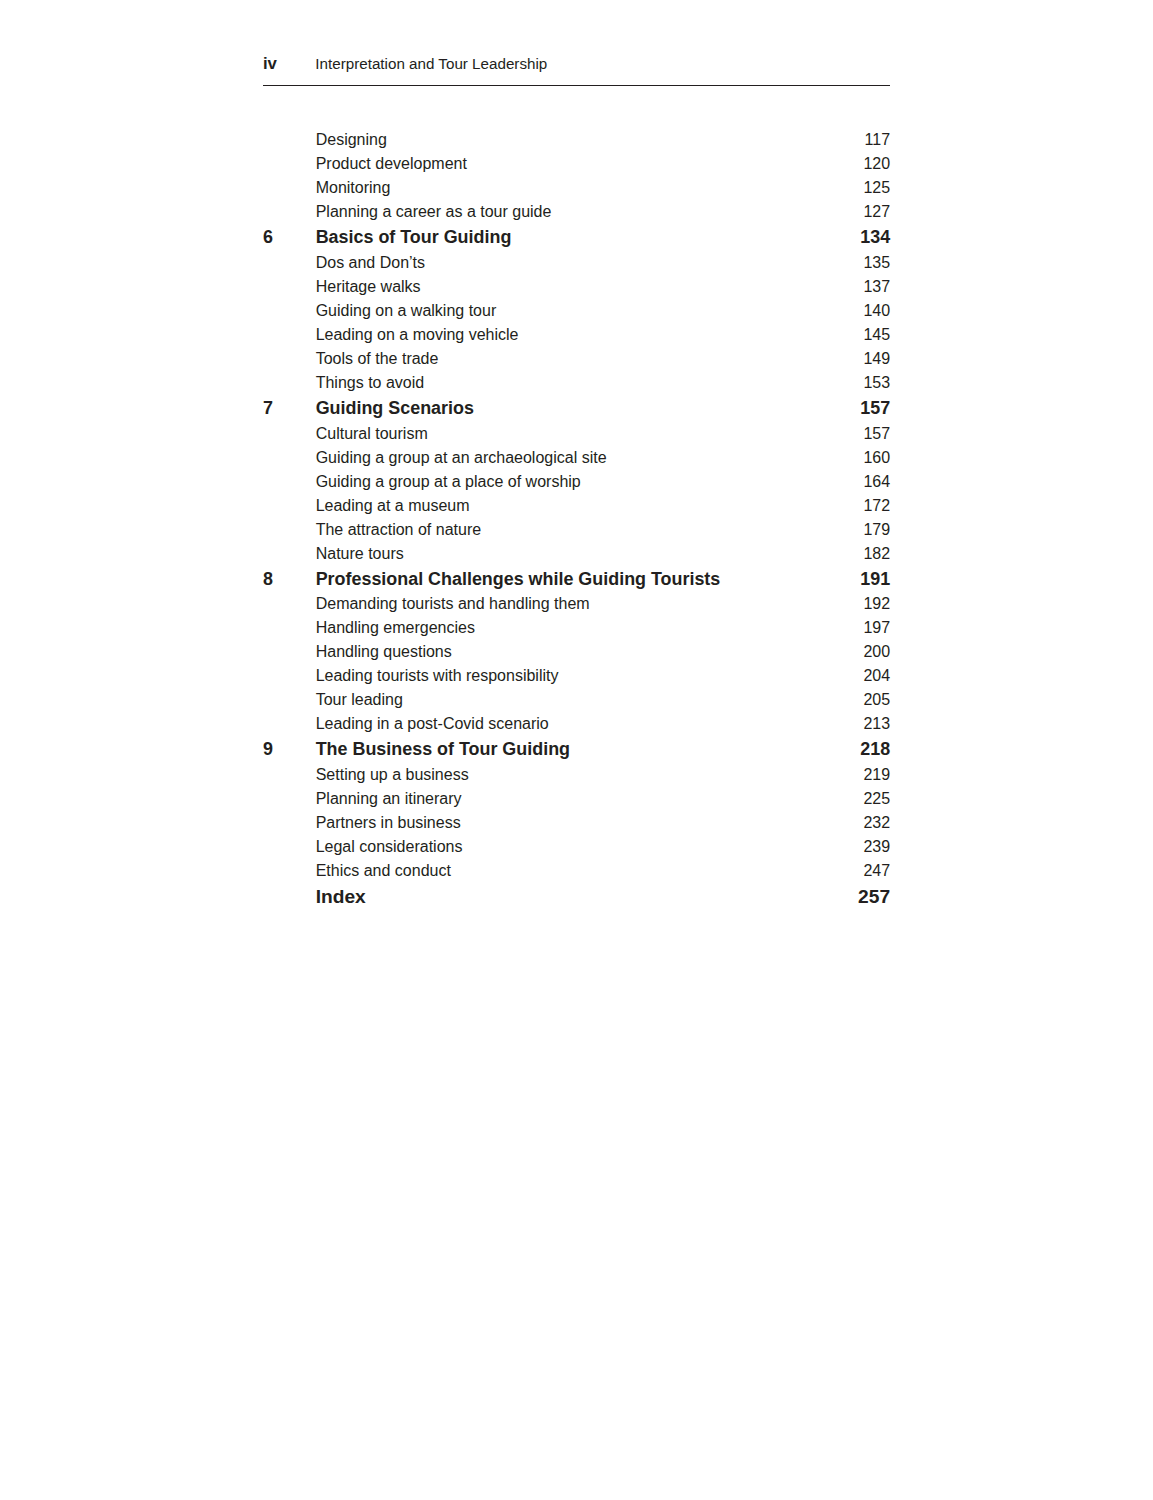iv Interpretation and Tour Leadership
Designing 117
Product development 120
Monitoring 125
Planning a career as a tour guide 127
6 Basics of Tour Guiding 134
Dos and Don’ts 135
Heritage walks 137
Guiding on a walking tour 140
Leading on a moving vehicle 145
Tools of the trade 149
Things to avoid 153
7 Guiding Scenarios 157
Cultural tourism 157
Guiding a group at an archaeological site 160
Guiding a group at a place of worship 164
Leading at a museum 172
The attraction of nature 179
Nature tours 182
8 Professional Challenges while Guiding Tourists 191
Demanding tourists and handling them 192
Handling emergencies 197
Handling questions 200
Leading tourists with responsibility 204
Tour leading 205
Leading in a post-Covid scenario 213
9 The Business of Tour Guiding 218
Setting up a business 219
Planning an itinerary 225
Partners in business 232
Legal considerations 239
Ethics and conduct 247
Index 257